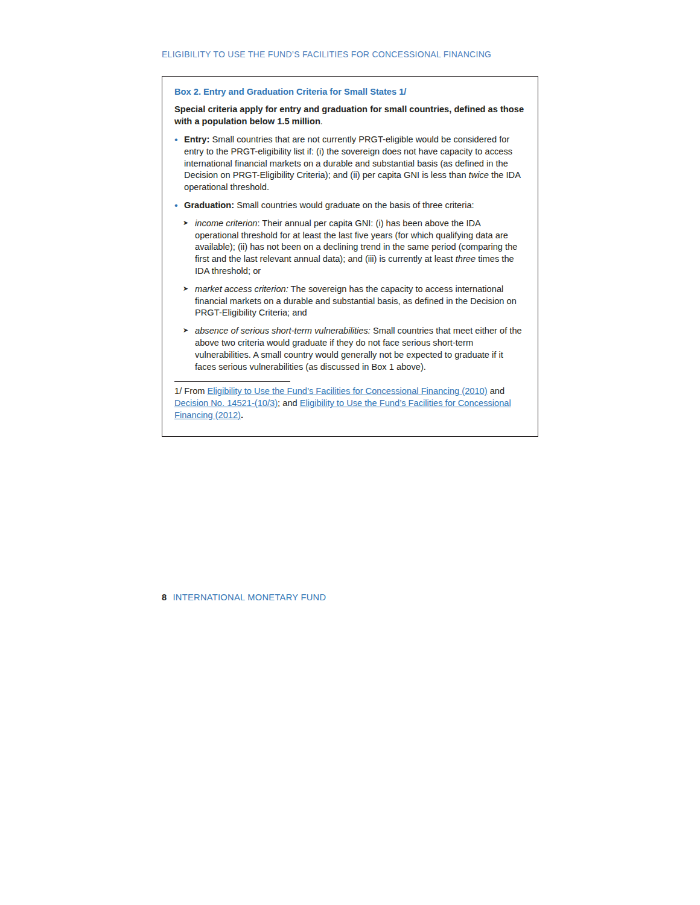Eligibility to Use the Fund’s Facilities for Concessional Financing
Box 2. Entry and Graduation Criteria for Small States 1/
Special criteria apply for entry and graduation for small countries, defined as those with a population below 1.5 million.
Entry: Small countries that are not currently PRGT-eligible would be considered for entry to the PRGT-eligibility list if: (i) the sovereign does not have capacity to access international financial markets on a durable and substantial basis (as defined in the Decision on PRGT-Eligibility Criteria); and (ii) per capita GNI is less than twice the IDA operational threshold.
Graduation: Small countries would graduate on the basis of three criteria:
income criterion: Their annual per capita GNI: (i) has been above the IDA operational threshold for at least the last five years (for which qualifying data are available); (ii) has not been on a declining trend in the same period (comparing the first and the last relevant annual data); and (iii) is currently at least three times the IDA threshold; or
market access criterion: The sovereign has the capacity to access international financial markets on a durable and substantial basis, as defined in the Decision on PRGT-Eligibility Criteria; and
absence of serious short-term vulnerabilities: Small countries that meet either of the above two criteria would graduate if they do not face serious short-term vulnerabilities. A small country would generally not be expected to graduate if it faces serious vulnerabilities (as discussed in Box 1 above).
1/ From Eligibility to Use the Fund’s Facilities for Concessional Financing (2010) and Decision No. 14521-(10/3); and Eligibility to Use the Fund’s Facilities for Concessional Financing (2012).
8 INTERNATIONAL MONETARY FUND